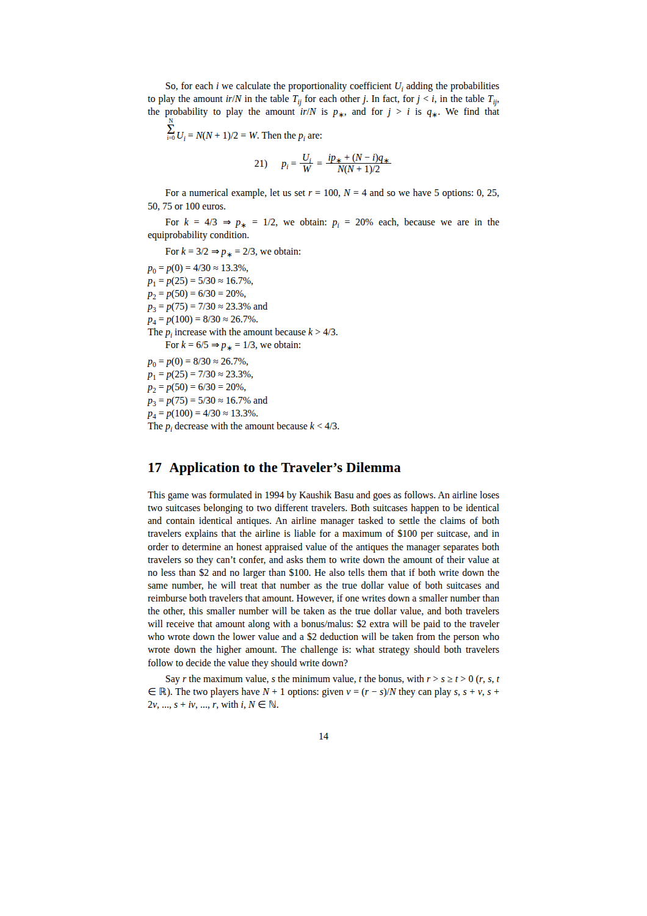So, for each i we calculate the proportionality coefficient Ui adding the probabilities to play the amount ir/N in the table Tij for each other j. In fact, for j < i, in the table Tij, the probability to play the amount ir/N is p∗, and for j > i is q∗. We find that NΣi=0 Ui = N(N + 1)/2 = W. Then the pi are:
21) pi = Ui W = ip∗ + (N − i)q∗N(N + 1)/2
For a numerical example, let us set r = 100, N = 4 and so we have 5 options: 0, 25, 50, 75 or 100 euros.
For k = 4/3 ⇒ p∗ = 1/2, we obtain: pi = 20% each, because we are in the equiprobability condition.
For k = 3/2 ⇒ p∗ = 2/3, we obtain:
p0 = p(0) = 4/30 ≈ 13.3%,
p1 = p(25) = 5/30 ≈ 16.7%,
p2 = p(50) = 6/30 = 20%,
p3 = p(75) = 7/30 ≈ 23.3% and
p4 = p(100) = 8/30 ≈ 26.7%.
The pi increase with the amount because k > 4/3.
For k = 6/5 ⇒ p∗ = 1/3, we obtain:
p0 = p(0) = 8/30 ≈ 26.7%,
p1 = p(25) = 7/30 ≈ 23.3%,
p2 = p(50) = 6/30 = 20%,
p3 = p(75) = 5/30 ≈ 16.7% and
p4 = p(100) = 4/30 ≈ 13.3%.
The pi decrease with the amount because k < 4/3.
17 Application to the Traveler’s Dilemma
This game was formulated in 1994 by Kaushik Basu and goes as follows. An airline loses two suitcases belonging to two different travelers. Both suitcases happen to be identical and contain identical antiques. An airline manager tasked to settle the claims of both travelers explains that the airline is liable for a maximum of $100 per suitcase, and in order to determine an honest appraised value of the antiques the manager separates both travelers so they can’t confer, and asks them to write down the amount of their value at no less than $2 and no larger than $100. He also tells them that if both write down the same number, he will treat that number as the true dollar value of both suitcases and reimburse both travelers that amount. However, if one writes down a smaller number than the other, this smaller number will be taken as the true dollar value, and both travelers will receive that amount along with a bonus/malus: $2 extra will be paid to the traveler who wrote down the lower value and a $2 deduction will be taken from the person who wrote down the higher amount. The challenge is: what strategy should both travelers follow to decide the value they should write down?
Say r the maximum value, s the minimum value, t the bonus, with r > s ≥ t > 0 (r, s, t ∈ ℝ). The two players have N + 1 options: given v = (r − s)/N they can play s, s + v, s + 2v, ..., s + iv, ..., r, with i, N ∈ ℕ.
14